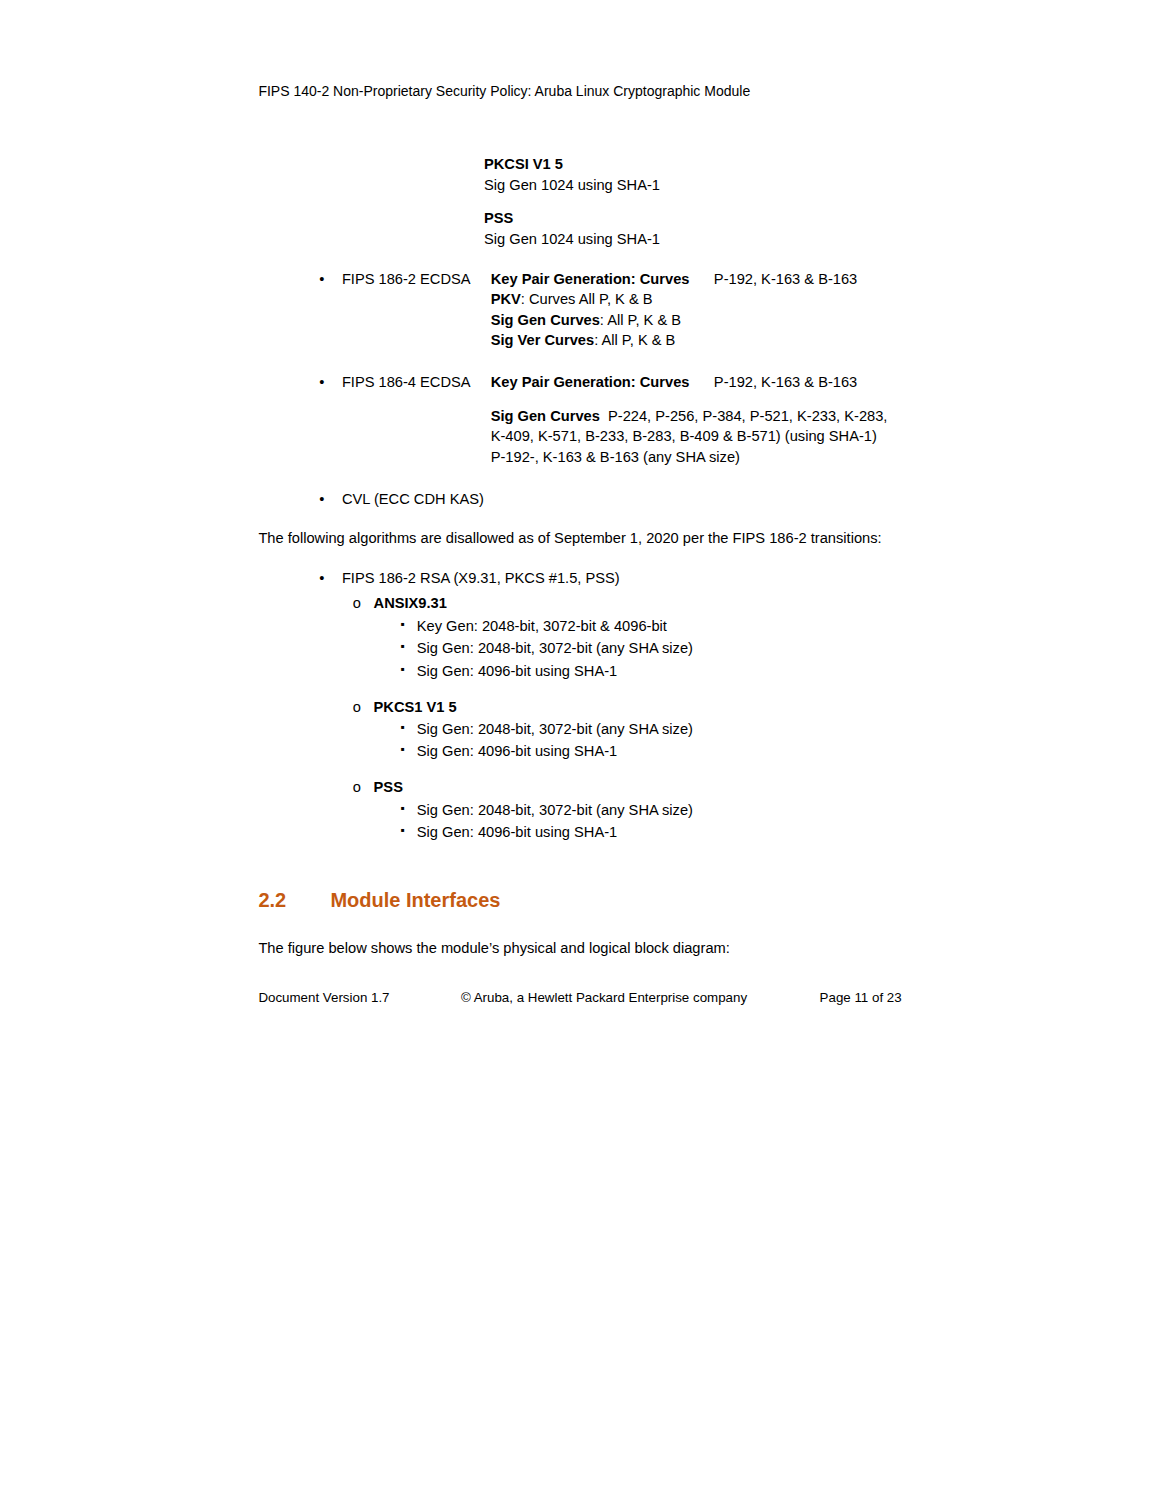FIPS 140-2 Non-Proprietary Security Policy: Aruba Linux Cryptographic Module
PKCSI V1 5
Sig Gen 1024 using SHA-1
PSS
Sig Gen 1024 using SHA-1
• FIPS 186-2 ECDSA Key Pair Generation: Curves P-192, K-163 & B-163
PKV: Curves All P, K & B
Sig Gen Curves: All P, K & B
Sig Ver Curves: All P, K & B
• FIPS 186-4 ECDSA Key Pair Generation: Curves P-192, K-163 & B-163
Sig Gen Curves P-224, P-256, P-384, P-521, K-233, K-283, K-409, K-571, B-233, B-283, B-409 & B-571) (using SHA-1)
P-192-, K-163 & B-163 (any SHA size)
• CVL (ECC CDH KAS)
The following algorithms are disallowed as of September 1, 2020 per the FIPS 186-2 transitions:
• FIPS 186-2 RSA (X9.31, PKCS #1.5, PSS)
o ANSIX9.31
▪ Key Gen: 2048-bit, 3072-bit & 4096-bit
▪ Sig Gen: 2048-bit, 3072-bit (any SHA size)
▪ Sig Gen: 4096-bit using SHA-1
o PKCS1 V1 5
▪ Sig Gen: 2048-bit, 3072-bit (any SHA size)
▪ Sig Gen: 4096-bit using SHA-1
o PSS
▪ Sig Gen: 2048-bit, 3072-bit (any SHA size)
▪ Sig Gen: 4096-bit using SHA-1
2.2 Module Interfaces
The figure below shows the module’s physical and logical block diagram:
Document Version 1.7
© Aruba, a Hewlett Packard Enterprise company
Page 11 of 23